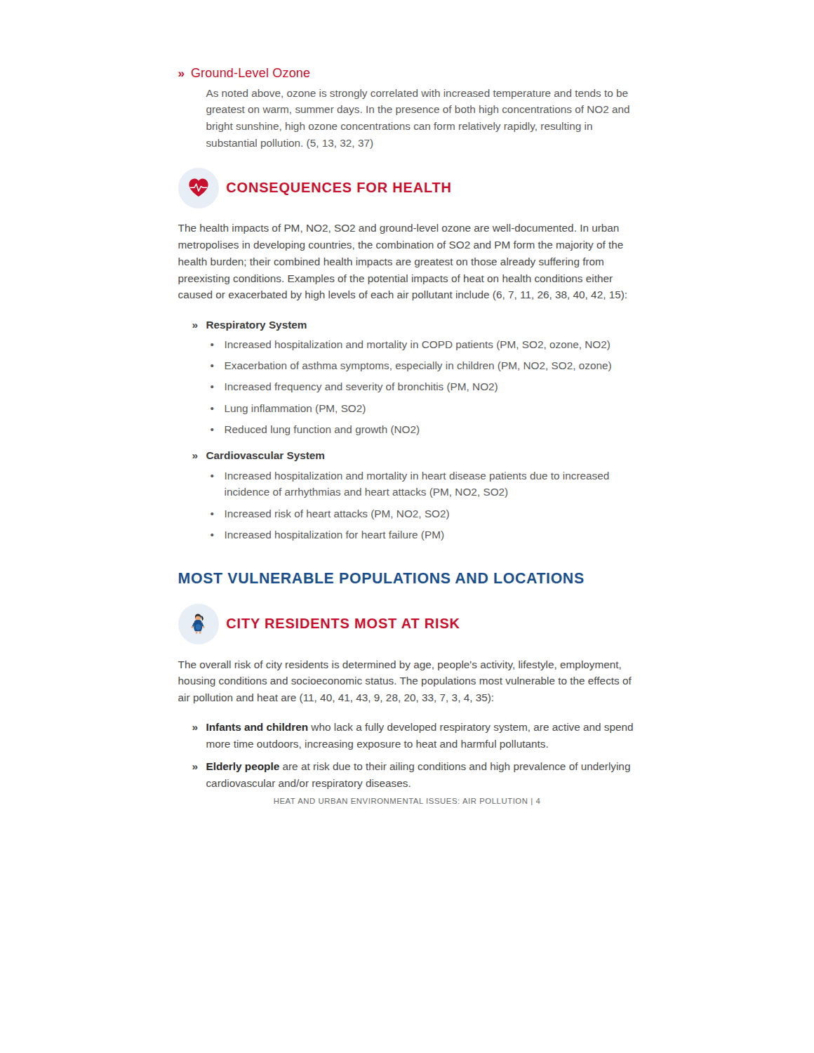»
Ground-Level Ozone
As noted above, ozone is strongly correlated with increased temperature and tends to be greatest on warm, summer days. In the presence of both high concentrations of NO2 and bright sunshine, high ozone concentrations can form relatively rapidly, resulting in substantial pollution. (5, 13, 32, 37)
CONSEQUENCES FOR HEALTH
The health impacts of PM, NO2, SO2 and ground-level ozone are well-documented. In urban metropolises in developing countries, the combination of SO2 and PM form the majority of the health burden; their combined health impacts are greatest on those already suffering from preexisting conditions. Examples of the potential impacts of heat on health conditions either caused or exacerbated by high levels of each air pollutant include (6, 7, 11, 26, 38, 40, 42, 15):
»Respiratory System
Increased hospitalization and mortality in COPD patients (PM, SO2, ozone, NO2)
Exacerbation of asthma symptoms, especially in children (PM, NO2, SO2, ozone)
Increased frequency and severity of bronchitis (PM, NO2)
Lung inflammation (PM, SO2)
Reduced lung function and growth (NO2)
»Cardiovascular System
Increased hospitalization and mortality in heart disease patients due to increased incidence of arrhythmias and heart attacks (PM, NO2, SO2)
Increased risk of heart attacks (PM, NO2, SO2)
Increased hospitalization for heart failure (PM)
MOST VULNERABLE POPULATIONS AND LOCATIONS
CITY RESIDENTS MOST AT RISK
The overall risk of city residents is determined by age, people's activity, lifestyle, employment, housing conditions and socioeconomic status. The populations most vulnerable to the effects of air pollution and heat are (11, 40, 41, 43, 9, 28, 20, 33, 7, 3, 4, 35):
»Infants and children who lack a fully developed respiratory system, are active and spend more time outdoors, increasing exposure to heat and harmful pollutants.
»Elderly people are at risk due to their ailing conditions and high prevalence of underlying cardiovascular and/or respiratory diseases.
HEAT AND URBAN ENVIRONMENTAL ISSUES: AIR POLLUTION | 4